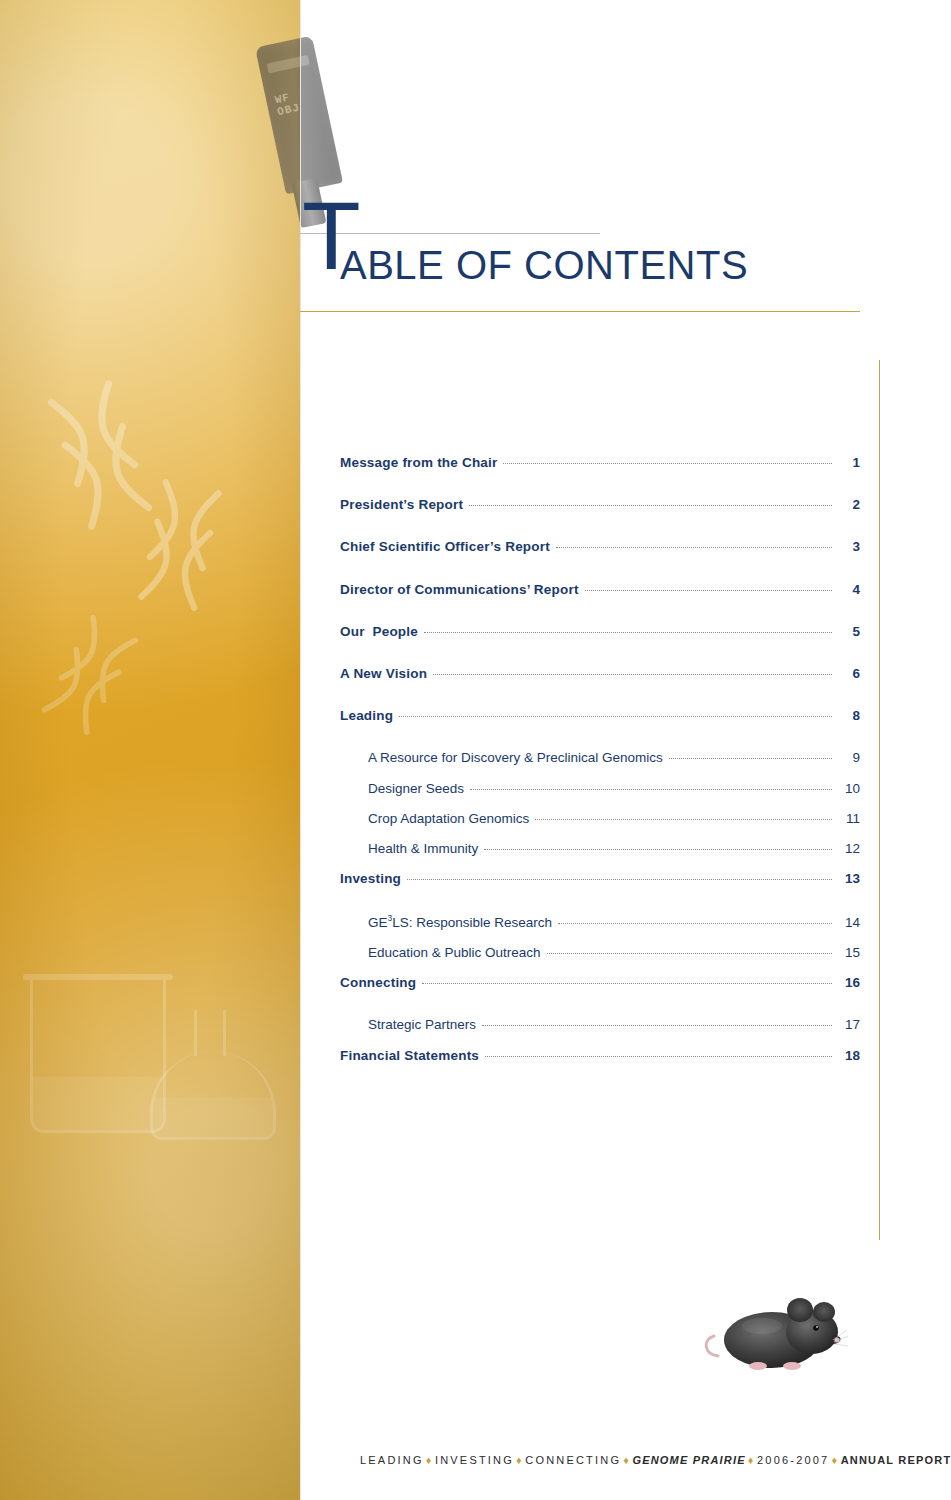WF
OBJ
TABLE OF CONTENTS
Message from the Chair 1
President’s Report 2
Chief Scientific Officer’s Report 3
Director of Communications’ Report 4
Our People 5
A New Vision 6
Leading 8
A Resource for Discovery & Preclinical Genomics 9
Designer Seeds 10
Crop Adaptation Genomics 11
Health & Immunity 12
Investing 13
GE3LS: Responsible Research 14
Education & Public Outreach 15
Connecting 16
Strategic Partners 17
Financial Statements 18
LEADING♦INVESTING♦CONNECTING♦GENOME PRAIRIE♦2006-2007♦ANNUAL REPORT